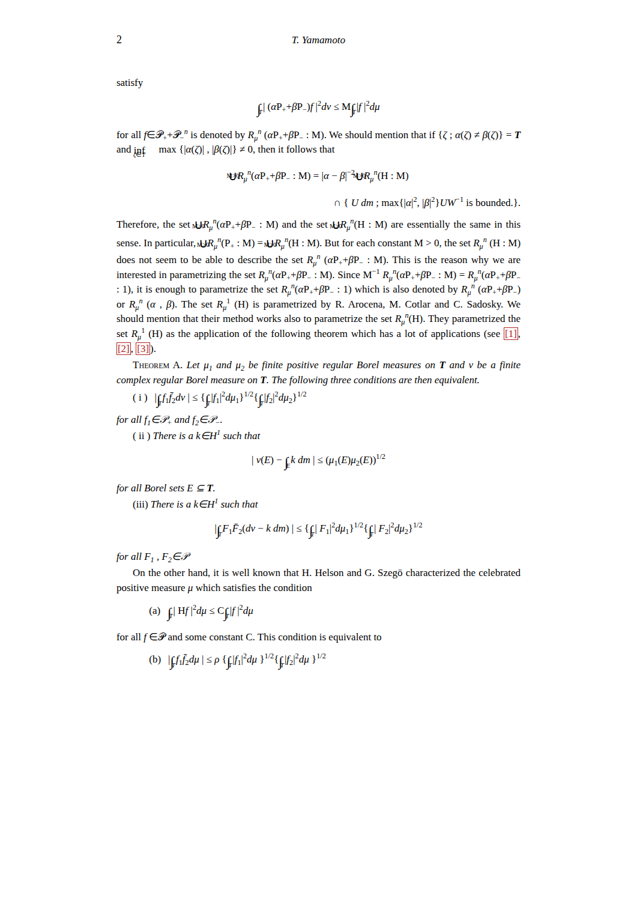2
T. Yamamoto
satisfy
∫T| (α P++β P−)f |2dν ≤ M∫T|f |2dμ
for all f∈𝒫++𝒫−n is denoted by Rμn (α P++β P− : M). We should mention that if {ζ ; α(ζ) ≠ β(ζ)} = T and infζ∈T max {|α(ζ)| , |β(ζ)|} ≠ 0, then it follows that
∪M>0 Rμn(α P++β P− : M) = |α − β|−2∪M>0 Rμn(H : M)
∩ { U dm ; max{|α|2, |β|2}UW−1 is bounded.}.
Therefore, the set ∪M>0 Rμn(α P++β P− : M) and the set ∪M>0 Rμn(H : M) are essentially the same in this sense. In particular, ∪M>0 Rμn(P+ : M) = ∪M>0 Rμn(H : M). But for each constant M > 0, the set Rμn (H : M) does not seem to be able to describe the set Rμn (α P++β P− : M). This is the reason why we are interested in parametrizing the set Rμn(α P++β P− : M). Since M−1 Rμn(α P++β P− : M) = Rμn(α P++β P− : 1), it is enough to parametrize the set Rμn(α P++β P− : 1) which is also denoted by Rμn (α P++β P−) or Rμn (α , β). The set Rμ1 (H) is parametrized by R. Arocena, M. Cotlar and C. Sadosky. We should mention that their method works also to parametrize the set Rμn(H). They parametrized the set Rμ1 (H) as the application of the following theorem which has a lot of applications (see [1], [2], [3]).
Theorem A. Let μ1 and μ2 be finite positive regular Borel measures on T and ν be a finite complex regular Borel measure on T. The following three conditions are then equivalent.
( i ) |∫Tf1f̄2dν | ≤ {∫T|f1|2dμ1}1/2{∫T|f2|2dμ2}1/2
for all f1∈𝒫+ and f2∈𝒫−.
( ii ) There is a k∈H1 such that
| ν(E) − ∫Ek dm | ≤ (μ1(E)μ2(E))1/2
for all Borel sets E ⊆ T.
(iii) There is a k∈H1 such that
|∫TF1F̄2(dν − k dm) | ≤ {∫T| F1|2dμ1}1/2{∫T| F2|2dμ2}1/2
for all F1 , F2∈𝒫
On the other hand, it is well known that H. Helson and G. Szegö characterized the celebrated positive measure μ which satisfies the condition
(a) ∫T| Hf |2dμ ≤ C∫T|f |2dμ
for all f ∈𝒫 and some constant C. This condition is equivalent to
(b) |∫Tf1f̄2dμ | ≤ ρ {∫T|f1|2dμ }1/2{∫T|f2|2dμ }1/2